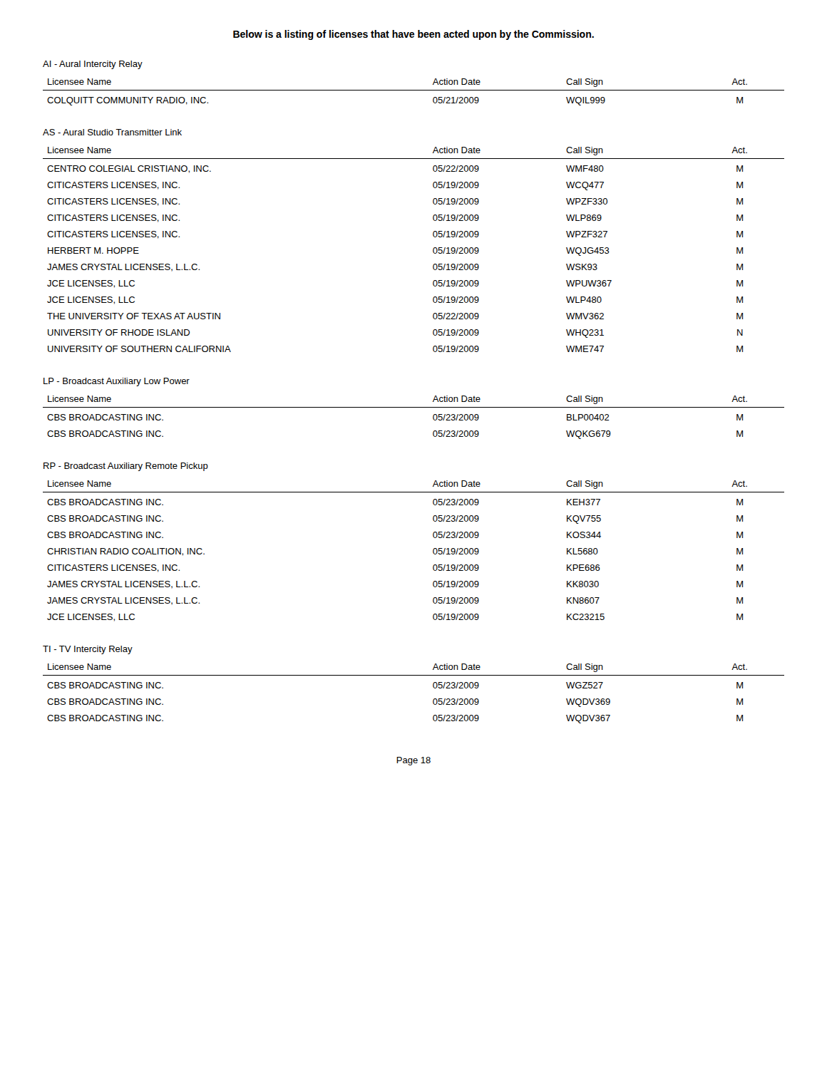Below is a listing of licenses that have been acted upon by the Commission.
AI - Aural Intercity Relay
| Licensee Name | Action Date | Call Sign | Act. |
| --- | --- | --- | --- |
| COLQUITT COMMUNITY RADIO, INC. | 05/21/2009 | WQIL999 | M |
AS - Aural Studio Transmitter Link
| Licensee Name | Action Date | Call Sign | Act. |
| --- | --- | --- | --- |
| CENTRO COLEGIAL CRISTIANO, INC. | 05/22/2009 | WMF480 | M |
| CITICASTERS LICENSES, INC. | 05/19/2009 | WCQ477 | M |
| CITICASTERS LICENSES, INC. | 05/19/2009 | WPZF330 | M |
| CITICASTERS LICENSES, INC. | 05/19/2009 | WLP869 | M |
| CITICASTERS LICENSES, INC. | 05/19/2009 | WPZF327 | M |
| HERBERT M. HOPPE | 05/19/2009 | WQJG453 | M |
| JAMES CRYSTAL LICENSES, L.L.C. | 05/19/2009 | WSK93 | M |
| JCE LICENSES, LLC | 05/19/2009 | WPUW367 | M |
| JCE LICENSES, LLC | 05/19/2009 | WLP480 | M |
| THE UNIVERSITY OF TEXAS AT AUSTIN | 05/22/2009 | WMV362 | M |
| UNIVERSITY OF RHODE ISLAND | 05/19/2009 | WHQ231 | N |
| UNIVERSITY OF SOUTHERN CALIFORNIA | 05/19/2009 | WME747 | M |
LP - Broadcast Auxiliary Low Power
| Licensee Name | Action Date | Call Sign | Act. |
| --- | --- | --- | --- |
| CBS BROADCASTING INC. | 05/23/2009 | BLP00402 | M |
| CBS BROADCASTING INC. | 05/23/2009 | WQKG679 | M |
RP - Broadcast Auxiliary Remote Pickup
| Licensee Name | Action Date | Call Sign | Act. |
| --- | --- | --- | --- |
| CBS BROADCASTING INC. | 05/23/2009 | KEH377 | M |
| CBS BROADCASTING INC. | 05/23/2009 | KQV755 | M |
| CBS BROADCASTING INC. | 05/23/2009 | KOS344 | M |
| CHRISTIAN RADIO COALITION, INC. | 05/19/2009 | KL5680 | M |
| CITICASTERS LICENSES, INC. | 05/19/2009 | KPE686 | M |
| JAMES CRYSTAL LICENSES, L.L.C. | 05/19/2009 | KK8030 | M |
| JAMES CRYSTAL LICENSES, L.L.C. | 05/19/2009 | KN8607 | M |
| JCE LICENSES, LLC | 05/19/2009 | KC23215 | M |
TI - TV Intercity Relay
| Licensee Name | Action Date | Call Sign | Act. |
| --- | --- | --- | --- |
| CBS BROADCASTING INC. | 05/23/2009 | WGZ527 | M |
| CBS BROADCASTING INC. | 05/23/2009 | WQDV369 | M |
| CBS BROADCASTING INC. | 05/23/2009 | WQDV367 | M |
Page 18